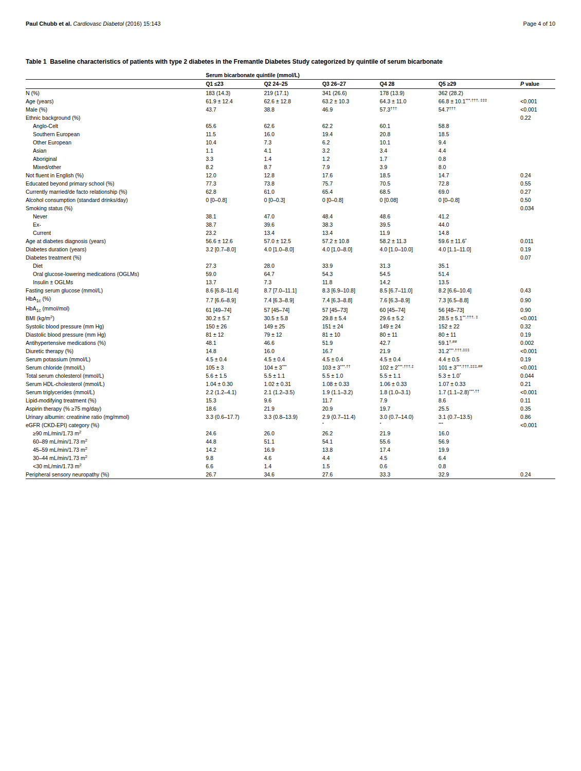Paul Chubb et al. Cardiovasc Diabetol (2016) 15:143
Page 4 of 10
Table 1 Baseline characteristics of patients with type 2 diabetes in the Fremantle Diabetes Study categorized by quintile of serum bicarbonate
| | Serum bicarbonate quintile (mmol/L) | |
| --- | --- | --- |
| | Q1 ≤23 | Q2 24–25 | Q3 26–27 | Q4 28 | Q5 ≥29 | P value |
| N (%) | 183 (14.3) | 219 (17.1) | 341 (26.6) | 178 (13.9) | 362 (28.2) | |
| Age (years) | 61.9 ± 12.4 | 62.6 ± 12.8 | 63.2 ± 10.3 | 64.3 ± 11.0 | 66.8 ± 10.1 ***,†††, ‡‡‡ | <0.001 |
| Male (%) | 43.7 | 38.8 | 46.9 | 57.3 ††† | 54.7 ††† | <0.001 |
| Ethnic background (%) | | | | | | 0.22 |
| Anglo-Celt | 65.6 | 62.6 | 62.2 | 60.1 | 58.8 | |
| Southern European | 11.5 | 16.0 | 19.4 | 20.8 | 18.5 | |
| Other European | 10.4 | 7.3 | 6.2 | 10.1 | 9.4 | |
| Asian | 1.1 | 4.1 | 3.2 | 3.4 | 4.4 | |
| Aboriginal | 3.3 | 1.4 | 1.2 | 1.7 | 0.8 | |
| Mixed/other | 8.2 | 8.7 | 7.9 | 3.9 | 8.0 | |
| Not fluent in English (%) | 12.0 | 12.8 | 17.6 | 18.5 | 14.7 | 0.24 |
| Educated beyond primary school (%) | 77.3 | 73.8 | 75.7 | 70.5 | 72.8 | 0.55 |
| Currently married/de facto relationship (%) | 62.8 | 61.0 | 65.4 | 68.5 | 69.0 | 0.27 |
| Alcohol consumption (standard drinks/day) | 0 [0–0.8] | 0 [0–0.3] | 0 [0–0.8] | 0 [0.08] | 0 [0–0.8] | 0.50 |
| Smoking status (%) | | | | | | 0.034 |
| Never | 38.1 | 47.0 | 48.4 | 48.6 | 41.2 | |
| Ex- | 38.7 | 39.6 | 38.3 | 39.5 | 44.0 | |
| Current | 23.2 | 13.4 | 13.4 | 11.9 | 14.8 | |
| Age at diabetes diagnosis (years) | 56.6 ± 12.6 | 57.0 ± 12.5 | 57.2 ± 10.8 | 58.2 ± 11.3 | 59.6 ± 11.6 * | 0.011 |
| Diabetes duration (years) | 3.2 [0.7–8.0] | 4.0 [1.0–8.0] | 4.0 [1.0–8.0] | 4.0 [1.0–10.0] | 4.0 [1.1–11.0] | 0.19 |
| Diabetes treatment (%) | | | | | | 0.07 |
| Diet | 27.3 | 28.0 | 33.9 | 31.3 | 35.1 | |
| Oral glucose-lowering medications (OGLMs) | 59.0 | 64.7 | 54.3 | 54.5 | 51.4 | |
| Insulin ± OGLMs | 13.7 | 7.3 | 11.8 | 14.2 | 13.5 | |
| Fasting serum glucose (mmol/L) | 8.6 [6.8–11.4] | 8.7 [7.0–11.1] | 8.3 [6.9–10.8] | 8.5 [6.7–11.0] | 8.2 [6.6–10.4] | 0.43 |
| HbA 1c (%) | 7.7 [6.6–8.9] | 7.4 [6.3–8.9] | 7.4 [6.3–8.8] | 7.6 [6.3–8.9] | 7.3 [6.5–8.8] | 0.90 |
| HbA 1c (mmol/mol) | 61 [49–74] | 57 [45–74] | 57 [45–73] | 60 [45–74] | 56 [48–73] | 0.90 |
| BMI (kg/m 2 ) | 30.2 ± 5.7 | 30.5 ± 5.8 | 29.8 ± 5.4 | 29.6 ± 5.2 | 28.5 ± 5.1 **,†††, ‡ | <0.001 |
| Systolic blood pressure (mm Hg) | 150 ± 26 | 149 ± 25 | 151 ± 24 | 149 ± 24 | 152 ± 22 | 0.32 |
| Diastolic blood pressure (mm Hg) | 81 ± 12 | 79 ± 12 | 81 ± 10 | 80 ± 11 | 80 ± 11 | 0.19 |
| Antihypertensive medications (%) | 48.1 | 46.6 | 51.9 | 42.7 | 59.1 †,## | 0.002 |
| Diuretic therapy (%) | 14.8 | 16.0 | 16.7 | 21.9 | 31.2 ***,†††,‡‡‡ | <0.001 |
| Serum potassium (mmol/L) | 4.5 ± 0.4 | 4.5 ± 0.4 | 4.5 ± 0.4 | 4.5 ± 0.4 | 4.4 ± 0.5 | 0.19 |
| Serum chloride (mmol/L) | 105 ± 3 | 104 ± 3 *** | 103 ± 3 ***,†† | 102 ± 2 ***,†††,‡ | 101 ± 3 ***,†††,‡‡‡,## | <0.001 |
| Total serum cholesterol (mmol/L) | 5.6 ± 1.5 | 5.5 ± 1.1 | 5.5 ± 1.0 | 5.5 ± 1.1 | 5.3 ± 1.0 * | 0.044 |
| Serum HDL-cholesterol (mmol/L) | 1.04 ± 0.30 | 1.02 ± 0.31 | 1.08 ± 0.33 | 1.06 ± 0.33 | 1.07 ± 0.33 | 0.21 |
| Serum triglycerides (mmol/L) | 2.2 (1.2–4.1) | 2.1 (1.2–3.5) | 1.9 (1.1–3.2) | 1.8 (1.0–3.1) | 1.7 (1.1–2.8) ***,†† | <0.001 |
| Lipid-modifying treatment (%) | 15.3 | 9.6 | 11.7 | 7.9 | 8.6 | 0.11 |
| Aspirin therapy (% ≥75 mg/day) | 18.6 | 21.9 | 20.9 | 19.7 | 25.5 | 0.35 |
| Urinary albumin: creatinine ratio (mg/mmol) | 3.3 (0.6–17.7) | 3.3 (0.8–13.9) | 2.9 (0.7–11.4) | 3.0 (0.7–14.0) | 3.1 (0.7–13.5) | 0.86 |
| eGFR (CKD-EPI) category (%) | | | * | * | *** | <0.001 |
| ≥90 mL/min/1.73 m 2 | 24.6 | 26.0 | 26.2 | 21.9 | 16.0 | |
| 60–89 mL/min/1.73 m 2 | 44.8 | 51.1 | 54.1 | 55.6 | 56.9 | |
| 45–59 mL/min/1.73 m 2 | 14.2 | 16.9 | 13.8 | 17.4 | 19.9 | |
| 30–44 mL/min/1.73 m 2 | 9.8 | 4.6 | 4.4 | 4.5 | 6.4 | |
| <30 mL/min/1.73 m 2 | 6.6 | 1.4 | 1.5 | 0.6 | 0.8 | |
| Peripheral sensory neuropathy (%) | 26.7 | 34.6 | 27.6 | 33.3 | 32.9 | 0.24 |